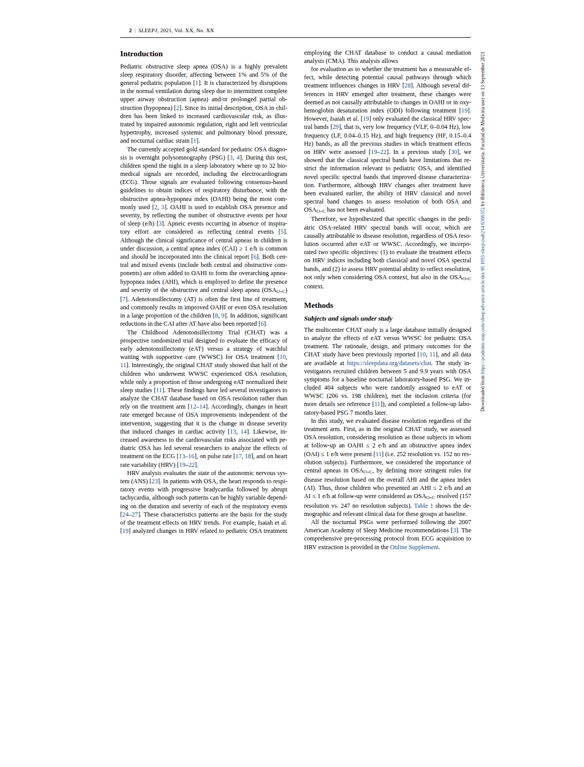2|SLEEPJ, 2021, Vol. XX, No. XX
Downloaded from https://academic.oup.com/sleep/advance-article/doi/10.1093/sleep/zsab214/6366352 by Biblioteca Universitaria. Facultad de Medicina user on 13 September 2021
Introduction
Pediatric obstructive sleep apnea (OSA) is a highly prevalent sleep respiratory disorder, affecting between 1% and 5% of the general pediatric population [1]. It is characterized by disruptions in the normal ventilation during sleep due to intermittent complete upper airway obstruction (apnea) and/or prolonged partial obstruction (hypopnea) [2]. Since its initial description, OSA in children has been linked to increased cardiovascular risk, as illustrated by impaired autonomic regulation, right and left ventricular hypertrophy, increased systemic and pulmonary blood pressure, and nocturnal cardiac strain [1].
The currently accepted gold standard for pediatric OSA diagnosis is overnight polysomnography (PSG) [3, 4]. During this test, children spend the night in a sleep laboratory where up to 32 biomedical signals are recorded, including the electrocardiogram (ECG). Those signals are evaluated following consensus-based guidelines to obtain indices of respiratory disturbance, with the obstructive apnea-hypopnea index (OAHI) being the most commonly used [2, 3]. OAHI is used to establish OSA presence and severity, by reflecting the number of obstructive events per hour of sleep (e/h) [3]. Apneic events occurring in absence of inspiratory effort are considered as reflecting central events [5]. Although the clinical significance of central apneas in children is under discussion, a central apnea index (CAI) ≥ 1 e/h is common and should be incorporated into the clinical report [6]. Both central and mixed events (include both central and obstructive components) are often added to OAHI to form the overarching apnea-hypopnea index (AHI), which is employed to define the presence and severity of the obstructive and central sleep apnea (OSAO+C) [7]. Adenotonsillectomy (AT) is often the first line of treatment, and commonly results in improved OAHI or even OSA resolution in a large proportion of the children [8, 9]. In addition, significant reductions in the CAI after AT have also been reported [6].
The Childhood Adenotonsillectomy Trial (CHAT) was a prospective randomized trial designed to evaluate the efficacy of early adenotonsillectomy (eAT) versus a strategy of watchful waiting with supportive care (WWSC) for OSA treatment [10, 11]. Interestingly, the original CHAT study showed that half of the children who underwent WWSC experienced OSA resolution, while only a proportion of those undergoing eAT normalized their sleep studies [11]. These findings have led several investigators to analyze the CHAT database based on OSA resolution rather than rely on the treatment arm [12–14]. Accordingly, changes in heart rate emerged because of OSA improvements independent of the intervention, suggesting that it is the change in disease severity that induced changes in cardiac activity [13, 14]. Likewise, increased awareness to the cardiovascular risks associated with pediatric OSA has led several researchers to analyze the effects of treatment on the ECG [13–16], on pulse rate [17, 18], and on heart rate variability (HRV) [19–22].
HRV analysis evaluates the state of the autonomic nervous system (ANS) [23]. In patients with OSA, the heart responds to respiratory events with progressive bradycardia followed by abrupt tachycardia, although such patterns can be highly variable depending on the duration and severity of each of the respiratory events [24–27]. These characteristics patterns are the basis for the study of the treatment effects on HRV trends. For example, Isaiah et al. [19] analyzed changes in HRV related to pediatric OSA treatment employing the CHAT database to conduct a causal mediation analysis (CMA). This analysis allows
for evaluation as to whether the treatment has a measurable effect, while detecting potential causal pathways through which treatment influences changes in HRV [28]. Although several differences in HRV emerged after treatment, these changes were deemed as not causally attributable to changes in OAHI or in oxyhemoglobin desaturation index (ODI) following treatment [19]. However, Isaiah et al. [19] only evaluated the classical HRV spectral bands [29], that is, very low frequency (VLF, 0–0.04 Hz), low frequency (LF, 0.04–0.15 Hz), and high frequency (HF, 0.15–0.4 Hz) bands, as all the previous studies in which treatment effects on HRV were assessed [19–22]. In a previous study [30], we showed that the classical spectral bands have limitations that restrict the information relevant to pediatric OSA, and identified novel specific spectral bands that improved disease characterization. Furthermore, although HRV changes after treatment have been evaluated earlier, the ability of HRV classical and novel spectral band changes to assess resolution of both OSA and OSAO+C has not been evaluated.
Therefore, we hypothesized that specific changes in the pediatric OSA-related HRV spectral bands will occur, which are causally attributable to disease resolution, regardless of OSA resolution occurred after eAT or WWSC. Accordingly, we incorporated two specific objectives: (1) to evaluate the treatment effects on HRV indices including both classical and novel OSA spectral bands, and (2) to assess HRV potential ability to reflect resolution, not only when considering OSA context, but also in the OSAO+C context.
Methods
Subjects and signals under study
The multicenter CHAT study is a large database initially designed to analyze the effects of eAT versus WWSC for pediatric OSA treatment. The rationale, design, and primary outcomes for the CHAT study have been previously reported [10, 11], and all data are available at https://sleepdata.org/datasets/chat. The study investigators recruited children between 5 and 9.9 years with OSA symptoms for a baseline nocturnal laboratory-based PSG. We included 404 subjects who were randomly assigned to eAT or WWSC (206 vs. 198 children), met the inclusion criteria (for more details see reference [11]), and completed a follow-up laboratory-based PSG 7 months later.
In this study, we evaluated disease resolution regardless of the treatment arm. First, as in the original CHAT study, we assessed OSA resolution, considering resolution as those subjects in whom at follow-up an OAHI ≤ 2 e/h and an obstructive apnea index (OAI) ≤ 1 e/h were present [11] (i.e. 252 resolution vs. 152 no resolution subjects). Furthermore, we considered the importance of central apneas in OSAO+C, by defining more stringent rules for disease resolution based on the overall AHI and the apnea index (AI). Thus, those children who presented an AHI ≤ 2 e/h and an AI ≤ 1 e/h at follow-up were considered as OSAO+C resolved (157 resolution vs. 247 no resolution subjects). Table 1 shows the demographic and relevant clinical data for these groups at baseline.
All the nocturnal PSGs were performed following the 2007 American Academy of Sleep Medicine recommendations [3]. The comprehensive pre-processing protocol from ECG acquisition to HRV extraction is provided in the Online Supplement.